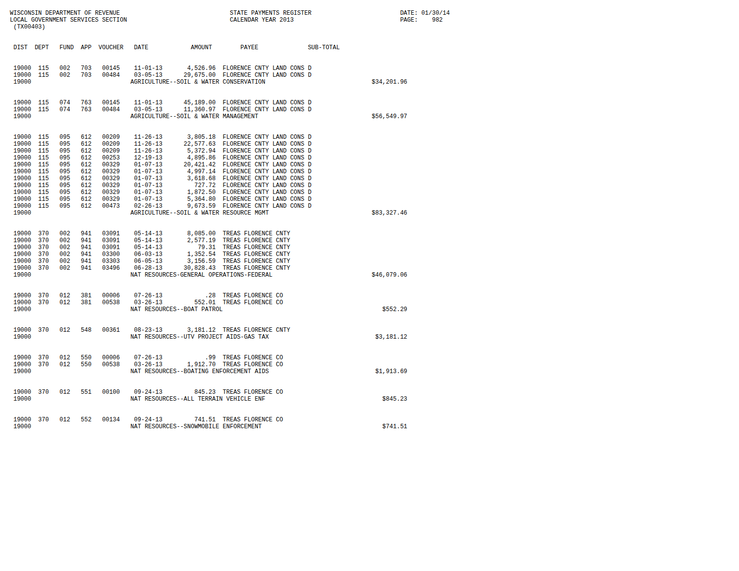WISCONSIN DEPARTMENT OF REVENUE                               STATE PAYMENTS REGISTER                         DATE: 01/30/14
LOCAL GOVERNMENT SERVICES SECTION                             CALENDAR YEAR 2013                              PAGE:    982
 (TX00403)


 DIST  DEPT   FUND  APP  VOUCHER   DATE            AMOUNT        PAYEE              SUB-TOTAL


 19000  115   002   703   00145    11-01-13       4,526.96  FLORENCE CNTY LAND CONS D
 19000  115   002   703   00484    03-05-13      29,675.00  FLORENCE CNTY LAND CONS D
 19000                            AGRICULTURE--SOIL & WATER CONSERVATION                              $34,201.96


 19000  115   074   763   00145    11-01-13      45,189.00  FLORENCE CNTY LAND CONS D
 19000  115   074   763   00484    03-05-13      11,360.97  FLORENCE CNTY LAND CONS D
 19000                            AGRICULTURE--SOIL & WATER MANAGEMENT                                $56,549.97


 19000  115   095   612   00209    11-26-13       3,805.18  FLORENCE CNTY LAND CONS D
 19000  115   095   612   00209    11-26-13      22,577.63  FLORENCE CNTY LAND CONS D
 19000  115   095   612   00209    11-26-13       5,372.94  FLORENCE CNTY LAND CONS D
 19000  115   095   612   00253    12-19-13       4,895.86  FLORENCE CNTY LAND CONS D
 19000  115   095   612   00329    01-07-13      20,421.42  FLORENCE CNTY LAND CONS D
 19000  115   095   612   00329    01-07-13       4,997.14  FLORENCE CNTY LAND CONS D
 19000  115   095   612   00329    01-07-13       3,618.68  FLORENCE CNTY LAND CONS D
 19000  115   095   612   00329    01-07-13         727.72  FLORENCE CNTY LAND CONS D
 19000  115   095   612   00329    01-07-13       1,872.50  FLORENCE CNTY LAND CONS D
 19000  115   095   612   00329    01-07-13       5,364.80  FLORENCE CNTY LAND CONS D
 19000  115   095   612   00473    02-26-13       9,673.59  FLORENCE CNTY LAND CONS D
 19000                            AGRICULTURE--SOIL & WATER RESOURCE MGMT                             $83,327.46


 19000  370   002   941   03091    05-14-13       8,085.00  TREAS FLORENCE CNTY
 19000  370   002   941   03091    05-14-13       2,577.19  TREAS FLORENCE CNTY
 19000  370   002   941   03091    05-14-13          79.31  TREAS FLORENCE CNTY
 19000  370   002   941   03300    06-03-13       1,352.54  TREAS FLORENCE CNTY
 19000  370   002   941   03303    06-05-13       3,156.59  TREAS FLORENCE CNTY
 19000  370   002   941   03496    06-28-13      30,828.43  TREAS FLORENCE CNTY
 19000                            NAT RESOURCES-GENERAL OPERATIONS-FEDERAL                            $46,079.06


 19000  370   012   381   00006    07-26-13            .28  TREAS FLORENCE CO
 19000  370   012   381   00538    03-26-13         552.01  TREAS FLORENCE CO
 19000                            NAT RESOURCES--BOAT PATROL                                             $552.29


 19000  370   012   548   00361    08-23-13       3,181.12  TREAS FLORENCE CNTY
 19000                            NAT RESOURCES--UTV PROJECT AIDS-GAS TAX                              $3,181.12


 19000  370   012   550   00006    07-26-13            .99  TREAS FLORENCE CO
 19000  370   012   550   00538    03-26-13       1,912.70  TREAS FLORENCE CO
 19000                            NAT RESOURCES--BOATING ENFORCEMENT AIDS                              $1,913.69


 19000  370   012   551   00100    09-24-13         845.23  TREAS FLORENCE CO
 19000                            NAT RESOURCES--ALL TERRAIN VEHICLE ENF                                 $845.23


 19000  370   012   552   00134    09-24-13         741.51  TREAS FLORENCE CO
 19000                            NAT RESOURCES--SNOWMOBILE ENFORCEMENT                                  $741.51